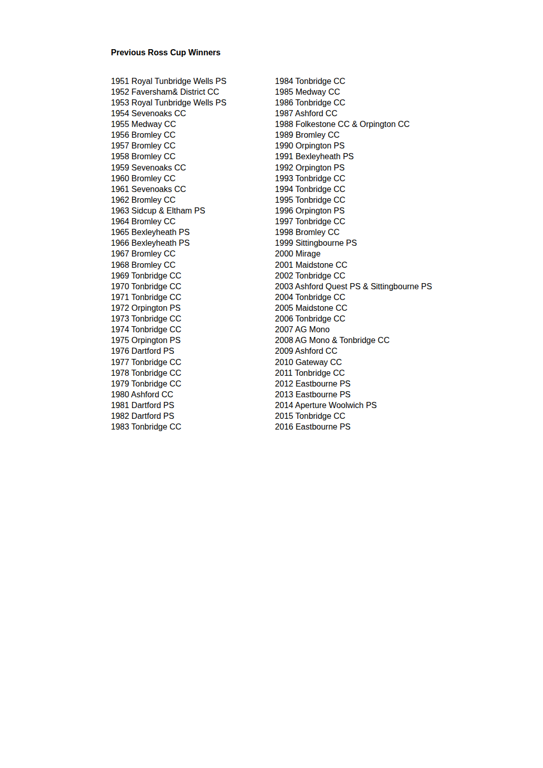Previous Ross Cup Winners
| 1951 Royal Tunbridge Wells PS | 1984 Tonbridge CC |
| 1952 Faversham& District CC | 1985 Medway CC |
| 1953 Royal Tunbridge Wells PS | 1986 Tonbridge CC |
| 1954 Sevenoaks CC | 1987 Ashford CC |
| 1955 Medway CC | 1988 Folkestone CC & Orpington CC |
| 1956 Bromley CC | 1989 Bromley CC |
| 1957 Bromley CC | 1990 Orpington PS |
| 1958 Bromley CC | 1991 Bexleyheath PS |
| 1959 Sevenoaks CC | 1992 Orpington PS |
| 1960 Bromley CC | 1993 Tonbridge CC |
| 1961 Sevenoaks CC | 1994 Tonbridge CC |
| 1962 Bromley CC | 1995 Tonbridge CC |
| 1963 Sidcup & Eltham PS | 1996 Orpington PS |
| 1964 Bromley CC | 1997 Tonbridge CC |
| 1965 Bexleyheath PS | 1998 Bromley CC |
| 1966 Bexleyheath PS | 1999 Sittingbourne PS |
| 1967 Bromley CC | 2000 Mirage |
| 1968 Bromley CC | 2001 Maidstone CC |
| 1969 Tonbridge CC | 2002 Tonbridge CC |
| 1970 Tonbridge CC | 2003 Ashford Quest PS & Sittingbourne PS |
| 1971 Tonbridge CC | 2004 Tonbridge CC |
| 1972 Orpington PS | 2005 Maidstone CC |
| 1973 Tonbridge CC | 2006 Tonbridge CC |
| 1974 Tonbridge CC | 2007 AG Mono |
| 1975 Orpington PS | 2008 AG Mono & Tonbridge CC |
| 1976 Dartford PS | 2009 Ashford CC |
| 1977 Tonbridge CC | 2010 Gateway CC |
| 1978 Tonbridge CC | 2011 Tonbridge CC |
| 1979 Tonbridge CC | 2012 Eastbourne PS |
| 1980 Ashford CC | 2013 Eastbourne PS |
| 1981 Dartford PS | 2014 Aperture Woolwich PS |
| 1982 Dartford PS | 2015 Tonbridge CC |
| 1983 Tonbridge CC | 2016 Eastbourne PS |